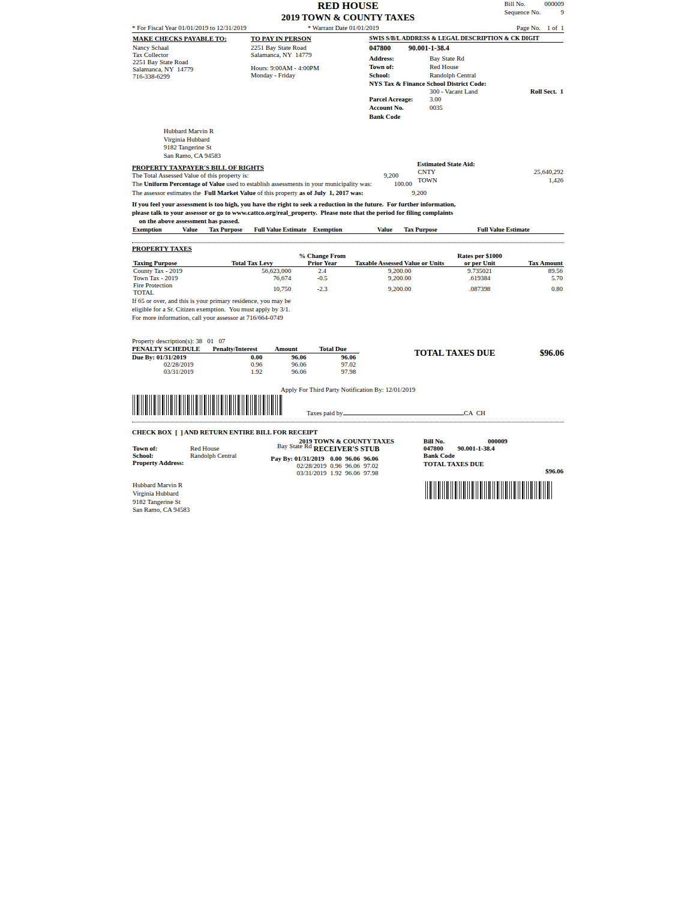RED HOUSE
2019 TOWN & COUNTY TAXES
| Bill No. | 000009 |
| Sequence No. | 9 |
* For Fiscal Year 01/01/2019 to 12/31/2019 * Warrant Date 01/01/2019 Page No. 1 of 1
| MAKE CHECKS PAYABLE TO: Nancy Schaal Tax Collector 2251 Bay State Road Salamanca, NY 14779 716-338-6299 | TO PAY IN PERSON 2251 Bay State Road Salamanca, NY 14779 Hours: 9:00AM - 4:00PM Monday - Friday | SWIS S/B/L ADDRESS & LEGAL DESCRIPTION & CK DIGIT 047800 90.001-1-38.4 Address: Bay State Rd Town of: Red House School: Randolph Central NYS Tax & Finance School District Code: 300 - Vacant Land Roll Sect. 1 Parcel Acreage: 3.00 Account No. 0035 Bank Code |
Hubbard Marvin R
Virginia Hubbard
9182 Tangerine St
San Ramo, CA 94583
Estimated State Aid:
| CNTY | 25,640,292 |
| TOWN | 1,426 |
PROPERTY TAXPAYER'S BILL OF RIGHTS
The Total Assessed Value of this property is: 9,200
The Uniform Percentage of Value used to establish assessments in your municipality was: 100.00
The assessor estimates the Full Market Value of this property as of July 1, 2017 was: 9,200
If you feel your assessment is too high, you have the right to seek a reduction in the future. For further information,
please talk to your assessor or go to www.cattco.org/real_property. Please note that the period for filing complaints
on the above assessment has passed.
| Exemption | Value | Tax Purpose | Full Value Estimate | Exemption | Value | Tax Purpose | Full Value Estimate |
PROPERTY TAXES
| Taxing Purpose | Total Tax Levy | % Change From Prior Year | Taxable Assessed Value or Units | Rates per $1000 or per Unit | Tax Amount |
| --- | --- | --- | --- | --- | --- |
| County Tax - 2019 | 56,623,000 | 2.4 | 9,200.00 | 9.735021 | 89.56 |
| Town Tax - 2019 | 76,674 | -0.5 | 9,200.00 | .619384 | 5.70 |
| Fire Protection TOTAL | 10,750 | -2.3 | 9,200.00 | .087398 | 0.80 |
If 65 or over, and this is your primary residence, you may be
eligible for a Sr. Citizen exemption. You must apply by 3/1.
For more information, call your assessor at 716/664-0749
Property description(s): 38 01 07
| PENALTY SCHEDULE | Penalty/Interest | Amount | Total Due |
| --- | --- | --- | --- |
| Due By: 01/31/2019 | 0.00 | 96.06 | 96.06 |
| 02/28/2019 | 0.96 | 96.06 | 97.02 |
| 03/31/2019 | 1.92 | 96.06 | 97.98 |
TOTAL TAXES DUE $96.06
Apply For Third Party Notification By: 12/01/2019
| | Taxes paid by CA CH |
CHECK BOX [ ] AND RETURN ENTIRE BILL FOR RECEIPT
| Town of: Red House School: Randolph Central Property Address: | 2019 TOWN & COUNTY TAXES RECEIVER'S STUB / Pay By: 01/31/2019 / 0.00 / 96.06 / 96.06 / / 02/28/2019 / 0.96 / 96.06 / 97.02 / / 03/31/2019 / 1.92 / 96.06 / 97.98 / | Bill No. 000009 047800 90.001-1-38.4 Bank Code TOTAL TAXES DUE $96.06 |
| Hubbard Marvin R Virginia Hubbard 9182 Tangerine St San Ramo, CA 94583 | Bay State Rd | |